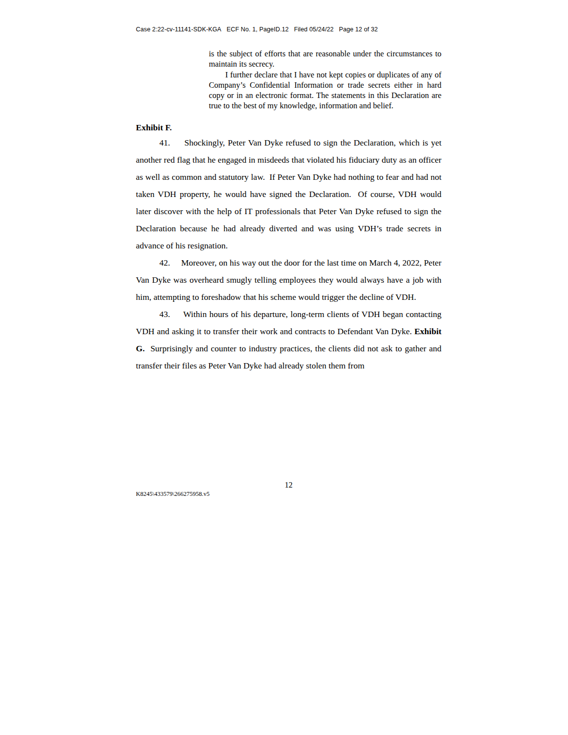Case 2:22-cv-11141-SDK-KGA ECF No. 1, PageID.12 Filed 05/24/22 Page 12 of 32
is the subject of efforts that are reasonable under the circumstances to maintain its secrecy.
I further declare that I have not kept copies or duplicates of any of Company’s Confidential Information or trade secrets either in hard copy or in an electronic format. The statements in this Declaration are true to the best of my knowledge, information and belief.
Exhibit F.
41. Shockingly, Peter Van Dyke refused to sign the Declaration, which is yet another red flag that he engaged in misdeeds that violated his fiduciary duty as an officer as well as common and statutory law. If Peter Van Dyke had nothing to fear and had not taken VDH property, he would have signed the Declaration. Of course, VDH would later discover with the help of IT professionals that Peter Van Dyke refused to sign the Declaration because he had already diverted and was using VDH’s trade secrets in advance of his resignation.
42. Moreover, on his way out the door for the last time on March 4, 2022, Peter Van Dyke was overheard smugly telling employees they would always have a job with him, attempting to foreshadow that his scheme would trigger the decline of VDH.
43. Within hours of his departure, long-term clients of VDH began contacting VDH and asking it to transfer their work and contracts to Defendant Van Dyke. Exhibit G. Surprisingly and counter to industry practices, the clients did not ask to gather and transfer their files as Peter Van Dyke had already stolen them from
12
K8245\433579\266275958.v5